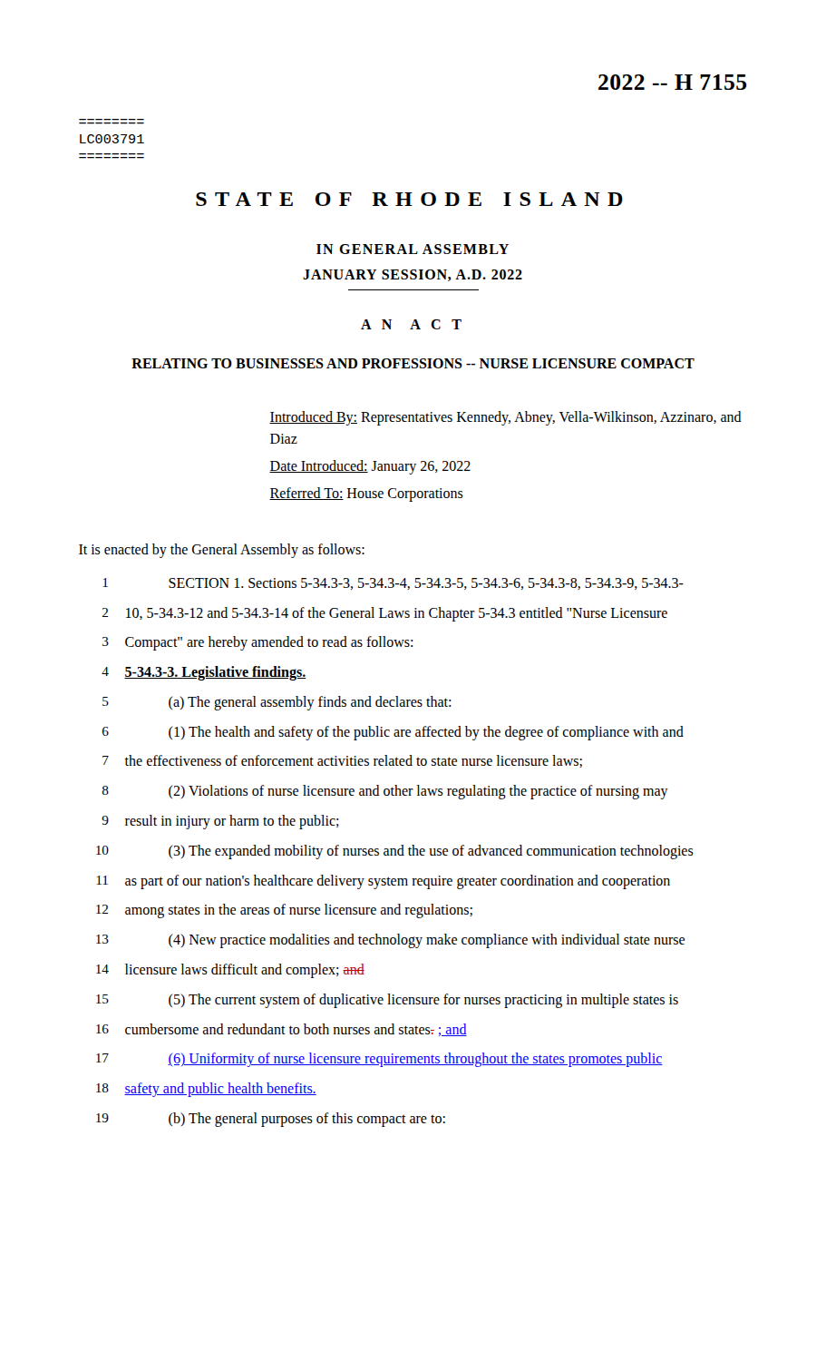2022 -- H 7155
========
LC003791
========
STATE OF RHODE ISLAND
IN GENERAL ASSEMBLY
JANUARY SESSION, A.D. 2022
A N A C T
RELATING TO BUSINESSES AND PROFESSIONS -- NURSE LICENSURE COMPACT
Introduced By: Representatives Kennedy, Abney, Vella-Wilkinson, Azzinaro, and Diaz
Date Introduced: January 26, 2022
Referred To: House Corporations
It is enacted by the General Assembly as follows:
SECTION 1. Sections 5-34.3-3, 5-34.3-4, 5-34.3-5, 5-34.3-6, 5-34.3-8, 5-34.3-9, 5-34.3-
10, 5-34.3-12 and 5-34.3-14 of the General Laws in Chapter 5-34.3 entitled "Nurse Licensure
Compact" are hereby amended to read as follows:
5-34.3-3. Legislative findings.
(a) The general assembly finds and declares that:
(1) The health and safety of the public are affected by the degree of compliance with and
the effectiveness of enforcement activities related to state nurse licensure laws;
(2) Violations of nurse licensure and other laws regulating the practice of nursing may
result in injury or harm to the public;
(3) The expanded mobility of nurses and the use of advanced communication technologies
as part of our nation's healthcare delivery system require greater coordination and cooperation
among states in the areas of nurse licensure and regulations;
(4) New practice modalities and technology make compliance with individual state nurse
licensure laws difficult and complex; and
(5) The current system of duplicative licensure for nurses practicing in multiple states is
cumbersome and redundant to both nurses and states. ; and
(6) Uniformity of nurse licensure requirements throughout the states promotes public
safety and public health benefits.
(b) The general purposes of this compact are to: